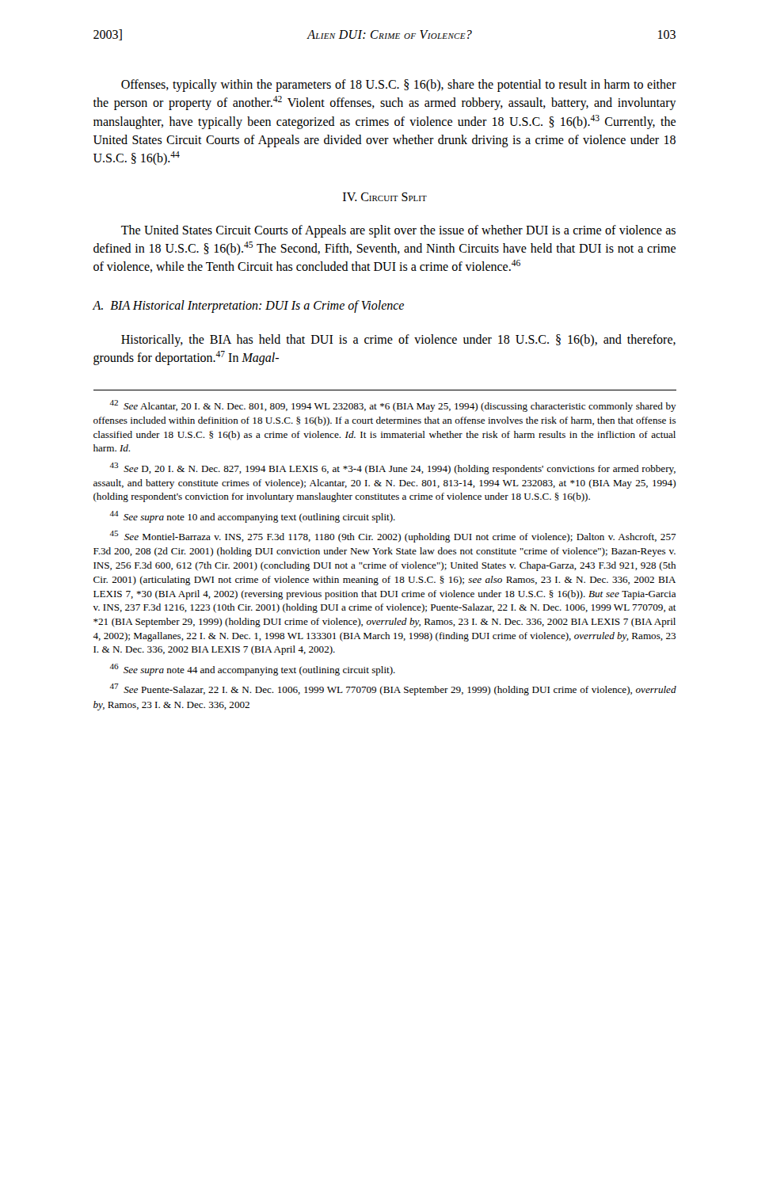2003] Alien DUI: Crime of Violence? 103
Offenses, typically within the parameters of 18 U.S.C. § 16(b), share the potential to result in harm to either the person or property of another.42 Violent offenses, such as armed robbery, assault, battery, and involuntary manslaughter, have typically been categorized as crimes of violence under 18 U.S.C. § 16(b).43 Currently, the United States Circuit Courts of Appeals are divided over whether drunk driving is a crime of violence under 18 U.S.C. § 16(b).44
IV. Circuit Split
The United States Circuit Courts of Appeals are split over the issue of whether DUI is a crime of violence as defined in 18 U.S.C. § 16(b).45 The Second, Fifth, Seventh, and Ninth Circuits have held that DUI is not a crime of violence, while the Tenth Circuit has concluded that DUI is a crime of violence.46
A. BIA Historical Interpretation: DUI Is a Crime of Violence
Historically, the BIA has held that DUI is a crime of violence under 18 U.S.C. § 16(b), and therefore, grounds for deportation.47 In Magal-
42 See Alcantar, 20 I. & N. Dec. 801, 809, 1994 WL 232083, at *6 (BIA May 25, 1994) (discussing characteristic commonly shared by offenses included within definition of 18 U.S.C. § 16(b)). If a court determines that an offense involves the risk of harm, then that offense is classified under 18 U.S.C. § 16(b) as a crime of violence. Id. It is immaterial whether the risk of harm results in the infliction of actual harm. Id.
43 See D, 20 I. & N. Dec. 827, 1994 BIA LEXIS 6, at *3-4 (BIA June 24, 1994) (holding respondents' convictions for armed robbery, assault, and battery constitute crimes of violence); Alcantar, 20 I. & N. Dec. 801, 813-14, 1994 WL 232083, at *10 (BIA May 25, 1994) (holding respondent's conviction for involuntary manslaughter constitutes a crime of violence under 18 U.S.C. § 16(b)).
44 See supra note 10 and accompanying text (outlining circuit split).
45 See Montiel-Barraza v. INS, 275 F.3d 1178, 1180 (9th Cir. 2002) (upholding DUI not crime of violence); Dalton v. Ashcroft, 257 F.3d 200, 208 (2d Cir. 2001) (holding DUI conviction under New York State law does not constitute "crime of violence"); Bazan-Reyes v. INS, 256 F.3d 600, 612 (7th Cir. 2001) (concluding DUI not a "crime of violence"); United States v. Chapa-Garza, 243 F.3d 921, 928 (5th Cir. 2001) (articulating DWI not crime of violence within meaning of 18 U.S.C. § 16); see also Ramos, 23 I. & N. Dec. 336, 2002 BIA LEXIS 7, *30 (BIA April 4, 2002) (reversing previous position that DUI crime of violence under 18 U.S.C. § 16(b)). But see Tapia-Garcia v. INS, 237 F.3d 1216, 1223 (10th Cir. 2001) (holding DUI a crime of violence); Puente-Salazar, 22 I. & N. Dec. 1006, 1999 WL 770709, at *21 (BIA September 29, 1999) (holding DUI crime of violence), overruled by, Ramos, 23 I. & N. Dec. 336, 2002 BIA LEXIS 7 (BIA April 4, 2002); Magallanes, 22 I. & N. Dec. 1, 1998 WL 133301 (BIA March 19, 1998) (finding DUI crime of violence), overruled by, Ramos, 23 I. & N. Dec. 336, 2002 BIA LEXIS 7 (BIA April 4, 2002).
46 See supra note 44 and accompanying text (outlining circuit split).
47 See Puente-Salazar, 22 I. & N. Dec. 1006, 1999 WL 770709 (BIA September 29, 1999) (holding DUI crime of violence), overruled by, Ramos, 23 I. & N. Dec. 336, 2002